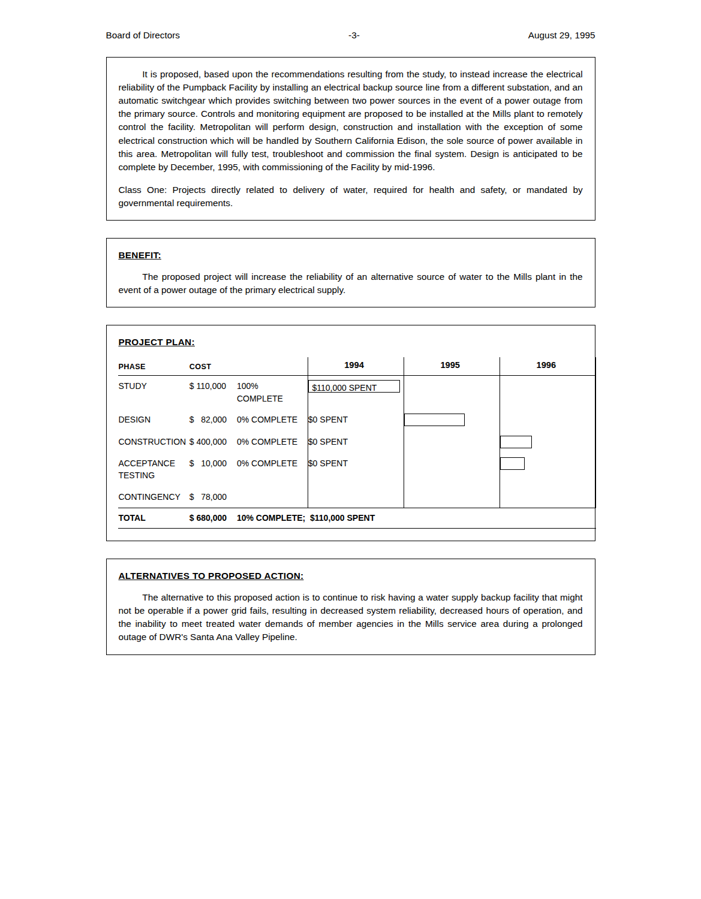Board of Directors
-3-
August 29, 1995
It is proposed, based upon the recommendations resulting from the study, to instead increase the electrical reliability of the Pumpback Facility by installing an electrical backup source line from a different substation, and an automatic switchgear which provides switching between two power sources in the event of a power outage from the primary source. Controls and monitoring equipment are proposed to be installed at the Mills plant to remotely control the facility. Metropolitan will perform design, construction and installation with the exception of some electrical construction which will be handled by Southern California Edison, the sole source of power available in this area. Metropolitan will fully test, troubleshoot and commission the final system. Design is anticipated to be complete by December, 1995, with commissioning of the Facility by mid-1996.
Class One: Projects directly related to delivery of water, required for health and safety, or mandated by governmental requirements.
Benefit:
The proposed project will increase the reliability of an alternative source of water to the Mills plant in the event of a power outage of the primary electrical supply.
Project Plan:
| Phase | Cost | | 1994 | 1995 | 1996 |
| --- | --- | --- | --- | --- | --- |
| STUDY | $ 110,000 | 100% COMPLETE | $110,000 SPENT | | |
| DESIGN | $ 82,000 | 0% COMPLETE | $0 SPENT | | |
| CONSTRUCTION | $ 400,000 | 0% COMPLETE | $0 SPENT | | |
| ACCEPTANCE TESTING | $ 10,000 | 0% COMPLETE | $0 SPENT | | |
| CONTINGENCY | $ 78,000 | | | | |
| TOTAL | $ 680,000 | 10% COMPLETE; $110,000 SPENT |
Alternatives to Proposed Action:
The alternative to this proposed action is to continue to risk having a water supply backup facility that might not be operable if a power grid fails, resulting in decreased system reliability, decreased hours of operation, and the inability to meet treated water demands of member agencies in the Mills service area during a prolonged outage of DWR's Santa Ana Valley Pipeline.